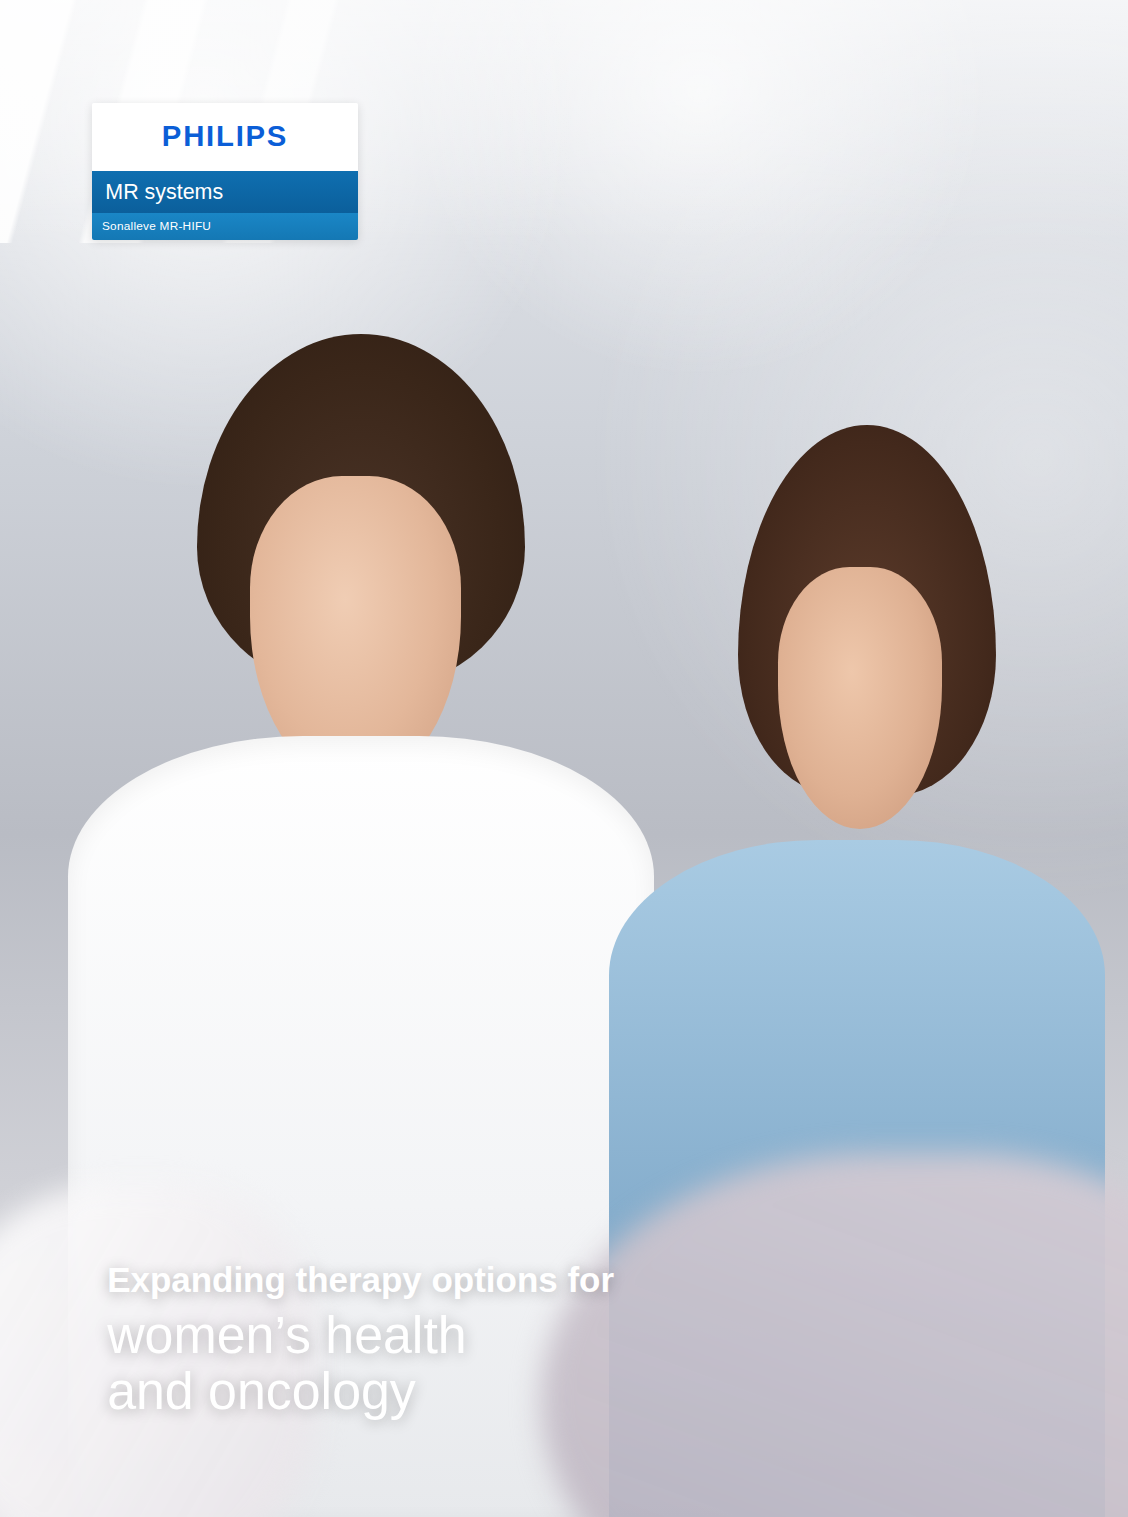PHILIPS
MR systems
Sonalleve MR-HIFU
Expanding therapy options for
women’s health and oncology